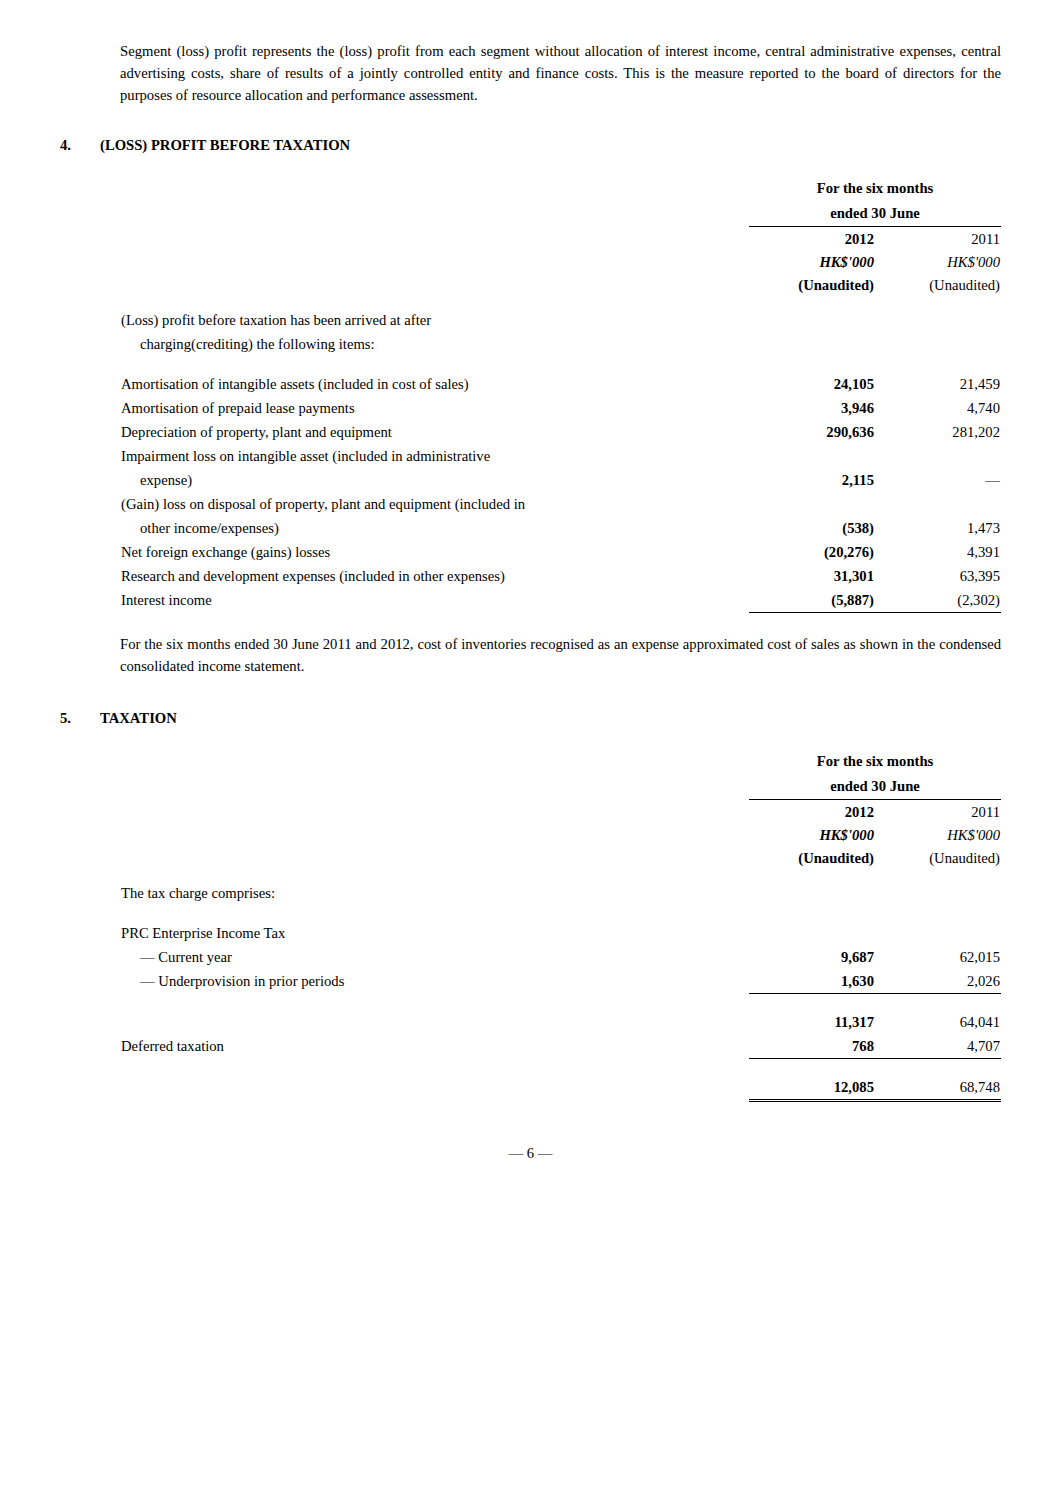Segment (loss) profit represents the (loss) profit from each segment without allocation of interest income, central administrative expenses, central advertising costs, share of results of a jointly controlled entity and finance costs. This is the measure reported to the board of directors for the purposes of resource allocation and performance assessment.
4.
(LOSS) PROFIT BEFORE TAXATION
| | For the six months |
| | ended 30 June |
| | 2012 | 2011 |
| | HK$'000 | HK$'000 |
| | (Unaudited) | (Unaudited) |
| (Loss) profit before taxation has been arrived at after | | |
| charging(crediting) the following items: | | |
| Amortisation of intangible assets (included in cost of sales) | 24,105 | 21,459 |
| Amortisation of prepaid lease payments | 3,946 | 4,740 |
| Depreciation of property, plant and equipment | 290,636 | 281,202 |
| Impairment loss on intangible asset (included in administrative | | |
| expense) | 2,115 | — |
| (Gain) loss on disposal of property, plant and equipment (included in | | |
| other income/expenses) | (538) | 1,473 |
| Net foreign exchange (gains) losses | (20,276) | 4,391 |
| Research and development expenses (included in other expenses) | 31,301 | 63,395 |
| Interest income | (5,887) | (2,302) |
For the six months ended 30 June 2011 and 2012, cost of inventories recognised as an expense approximated cost of sales as shown in the condensed consolidated income statement.
5.
TAXATION
| | For the six months |
| | ended 30 June |
| | 2012 | 2011 |
| | HK$'000 | HK$'000 |
| | (Unaudited) | (Unaudited) |
| The tax charge comprises: | | |
| PRC Enterprise Income Tax | | |
| — Current year | 9,687 | 62,015 |
| — Underprovision in prior periods | 1,630 | 2,026 |
| | 11,317 | 64,041 |
| Deferred taxation | 768 | 4,707 |
| | 12,085 | 68,748 |
— 6 —